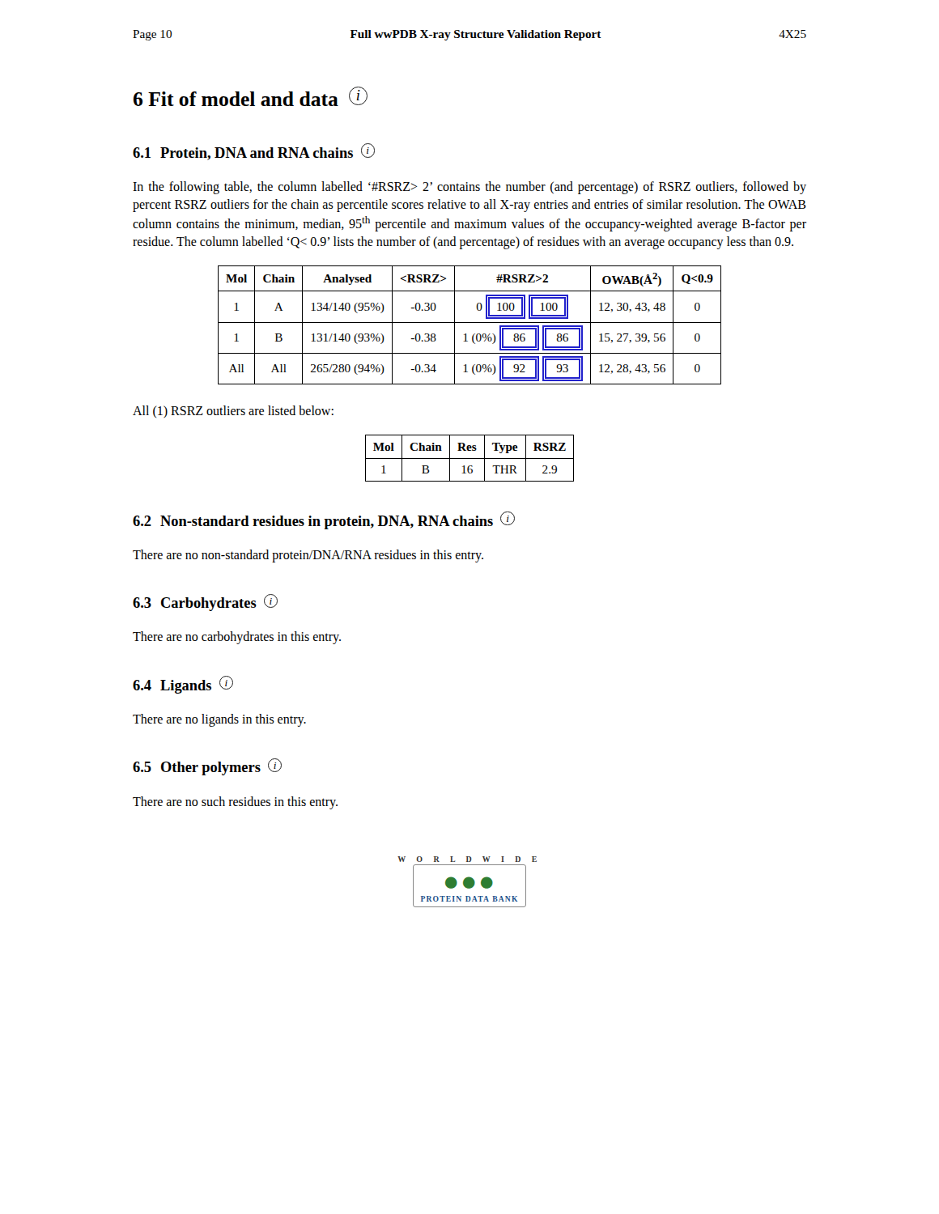Page 10
Full wwPDB X-ray Structure Validation Report
4X25
6 Fit of model and data i
6.1 Protein, DNA and RNA chains i
In the following table, the column labelled ‘#RSRZ> 2’ contains the number (and percentage) of RSRZ outliers, followed by percent RSRZ outliers for the chain as percentile scores relative to all X-ray entries and entries of similar resolution. The OWAB column contains the minimum, median, 95th percentile and maximum values of the occupancy-weighted average B-factor per residue. The column labelled ‘Q< 0.9’ lists the number of (and percentage) of residues with an average occupancy less than 0.9.
| Mol | Chain | Analysed | <RSRZ> | #RSRZ>2 | OWAB(Å 2 ) | Q<0.9 |
| --- | --- | --- | --- | --- | --- | --- |
| 1 | A | 134/140 (95%) | -0.30 | 0 100 100 | 12, 30, 43, 48 | 0 |
| 1 | B | 131/140 (93%) | -0.38 | 1 (0%) 86 86 | 15, 27, 39, 56 | 0 |
| All | All | 265/280 (94%) | -0.34 | 1 (0%) 92 93 | 12, 28, 43, 56 | 0 |
All (1) RSRZ outliers are listed below:
| Mol | Chain | Res | Type | RSRZ |
| --- | --- | --- | --- | --- |
| 1 | B | 16 | THR | 2.9 |
6.2 Non-standard residues in protein, DNA, RNA chains i
There are no non-standard protein/DNA/RNA residues in this entry.
6.3 Carbohydrates i
There are no carbohydrates in this entry.
6.4 Ligands i
There are no ligands in this entry.
6.5 Other polymers i
There are no such residues in this entry.
W O R L D W I D E
●●●
PROTEIN DATA BANK